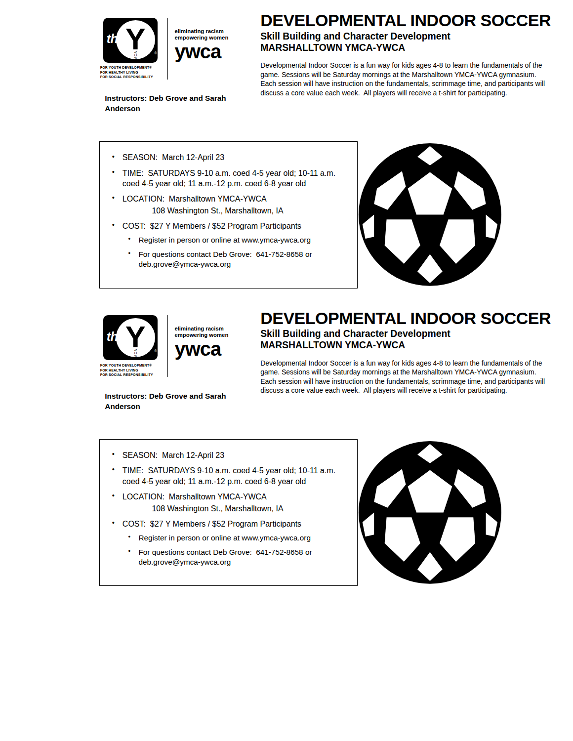the Y YMCA ®
FOR YOUTH DEVELOPMENT®
FOR HEALTHY LIVING
FOR SOCIAL RESPONSIBILITY
eliminating racism
empowering women
ywca
Instructors: Deb Grove and Sarah Anderson
DEVELOPMENTAL INDOOR SOCCER
Skill Building and Character Development
MARSHALLTOWN YMCA-YWCA
Developmental Indoor Soccer is a fun way for kids ages 4-8 to learn the fundamentals of the game. Sessions will be Saturday mornings at the Marshalltown YMCA-YWCA gymnasium. Each session will have instruction on the fundamentals, scrimmage time, and participants will discuss a core value each week. All players will receive a t-shirt for participating.
SEASON: March 12-April 23
TIME: SATURDAYS 9-10 a.m. coed 4-5 year old; 10-11 a.m. coed 4-5 year old; 11 a.m.-12 p.m. coed 6-8 year old
LOCATION: Marshalltown YMCA-YWCA 108 Washington St., Marshalltown, IA
COST: $27 Y Members / $52 Program Participants
Register in person or online at www.ymca-ywca.org
For questions contact Deb Grove: 641-752-8658 or deb.grove@ymca-ywca.org
the Y YMCA ®
FOR YOUTH DEVELOPMENT®
FOR HEALTHY LIVING
FOR SOCIAL RESPONSIBILITY
eliminating racism
empowering women
ywca
Instructors: Deb Grove and Sarah Anderson
DEVELOPMENTAL INDOOR SOCCER
Skill Building and Character Development
MARSHALLTOWN YMCA-YWCA
Developmental Indoor Soccer is a fun way for kids ages 4-8 to learn the fundamentals of the game. Sessions will be Saturday mornings at the Marshalltown YMCA-YWCA gymnasium. Each session will have instruction on the fundamentals, scrimmage time, and participants will discuss a core value each week. All players will receive a t-shirt for participating.
SEASON: March 12-April 23
TIME: SATURDAYS 9-10 a.m. coed 4-5 year old; 10-11 a.m. coed 4-5 year old; 11 a.m.-12 p.m. coed 6-8 year old
LOCATION: Marshalltown YMCA-YWCA 108 Washington St., Marshalltown, IA
COST: $27 Y Members / $52 Program Participants
Register in person or online at www.ymca-ywca.org
For questions contact Deb Grove: 641-752-8658 or deb.grove@ymca-ywca.org